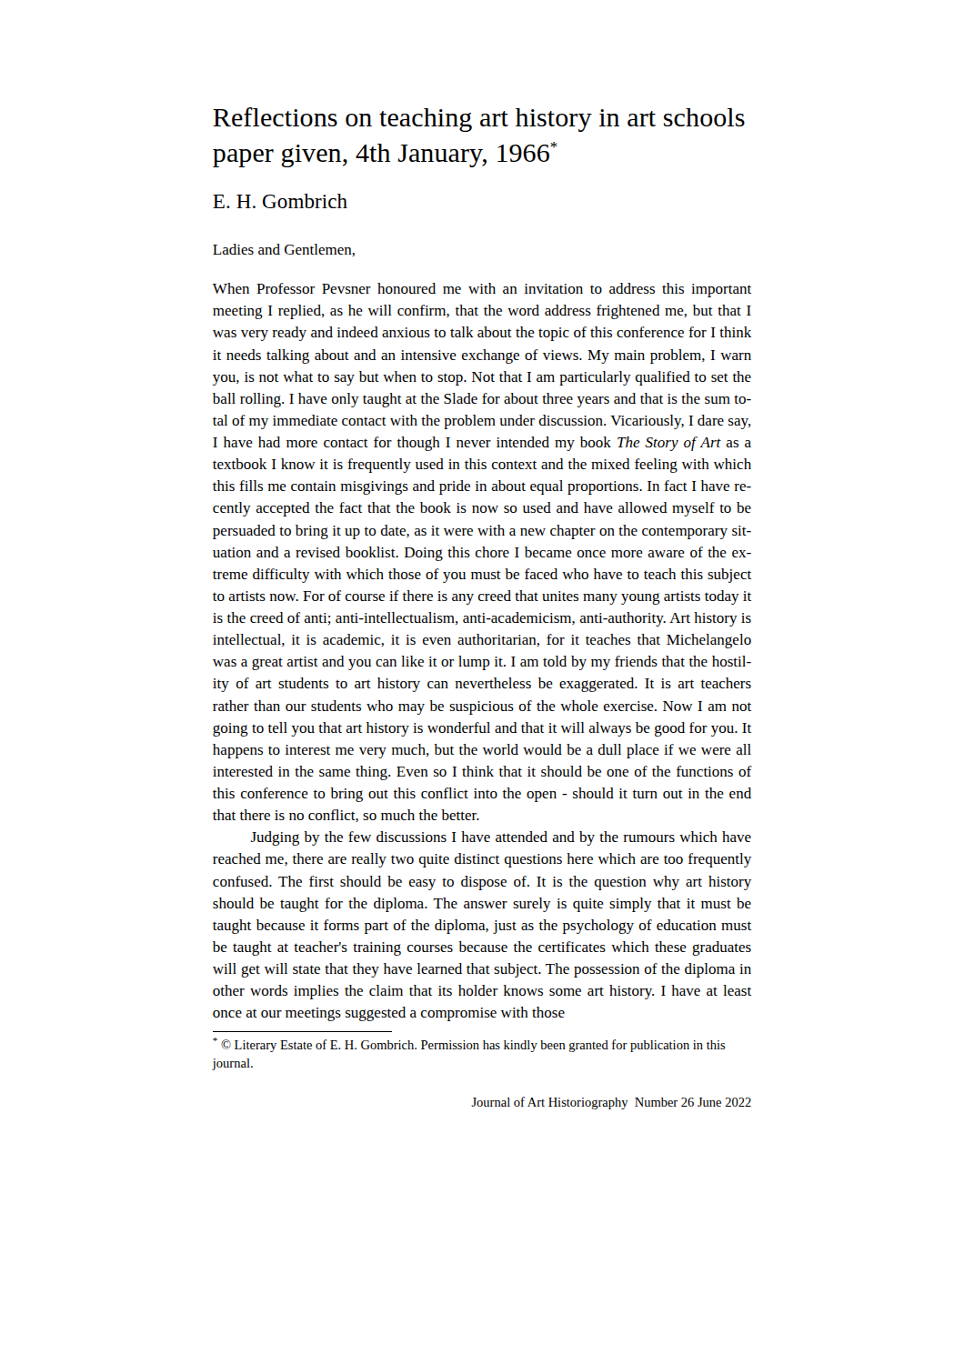Reflections on teaching art history in art schools paper given, 4th January, 1966*
E. H. Gombrich
Ladies and Gentlemen,
When Professor Pevsner honoured me with an invitation to address this important meeting I replied, as he will confirm, that the word address frightened me, but that I was very ready and indeed anxious to talk about the topic of this conference for I think it needs talking about and an intensive exchange of views. My main problem, I warn you, is not what to say but when to stop. Not that I am particularly qualified to set the ball rolling. I have only taught at the Slade for about three years and that is the sum total of my immediate contact with the problem under discussion. Vicariously, I dare say, I have had more contact for though I never intended my book The Story of Art as a textbook I know it is frequently used in this context and the mixed feeling with which this fills me contain misgivings and pride in about equal proportions. In fact I have recently accepted the fact that the book is now so used and have allowed myself to be persuaded to bring it up to date, as it were with a new chapter on the contemporary situation and a revised booklist. Doing this chore I became once more aware of the extreme difficulty with which those of you must be faced who have to teach this subject to artists now. For of course if there is any creed that unites many young artists today it is the creed of anti; anti-intellectualism, anti-academicism, anti-authority. Art history is intellectual, it is academic, it is even authoritarian, for it teaches that Michelangelo was a great artist and you can like it or lump it. I am told by my friends that the hostility of art students to art history can nevertheless be exaggerated. It is art teachers rather than our students who may be suspicious of the whole exercise. Now I am not going to tell you that art history is wonderful and that it will always be good for you. It happens to interest me very much, but the world would be a dull place if we were all interested in the same thing. Even so I think that it should be one of the functions of this conference to bring out this conflict into the open - should it turn out in the end that there is no conflict, so much the better.
Judging by the few discussions I have attended and by the rumours which have reached me, there are really two quite distinct questions here which are too frequently confused. The first should be easy to dispose of. It is the question why art history should be taught for the diploma. The answer surely is quite simply that it must be taught because it forms part of the diploma, just as the psychology of education must be taught at teacher's training courses because the certificates which these graduates will get will state that they have learned that subject. The possession of the diploma in other words implies the claim that its holder knows some art history. I have at least once at our meetings suggested a compromise with those
* © Literary Estate of E. H. Gombrich. Permission has kindly been granted for publication in this journal.
Journal of Art Historiography Number 26 June 2022